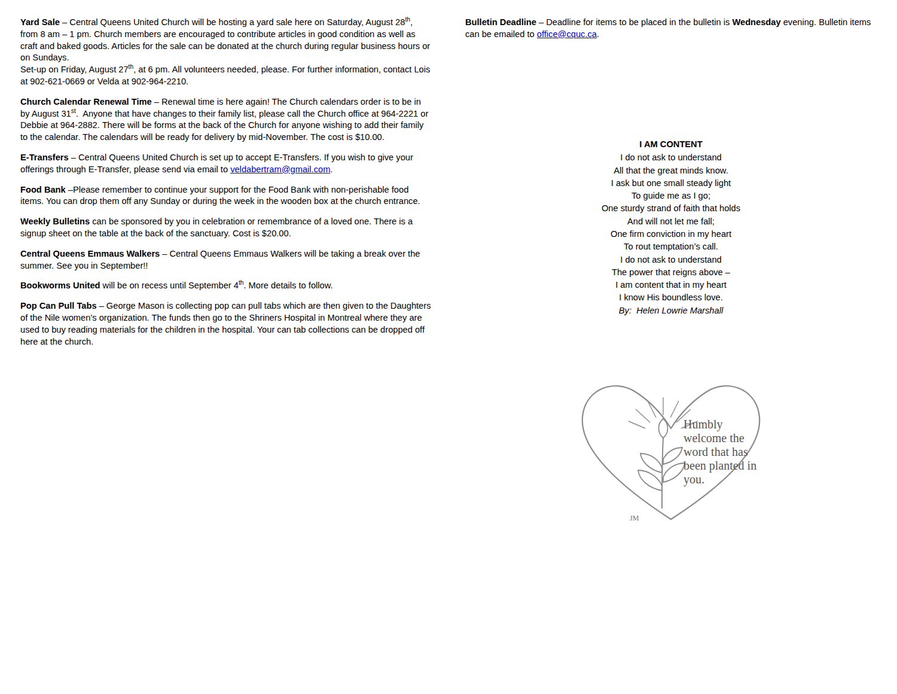Yard Sale – Central Queens United Church will be hosting a yard sale here on Saturday, August 28th, from 8 am – 1 pm. Church members are encouraged to contribute articles in good condition as well as craft and baked goods. Articles for the sale can be donated at the church during regular business hours or on Sundays.
Set-up on Friday, August 27th, at 6 pm. All volunteers needed, please. For further information, contact Lois at 902-621-0669 or Velda at 902-964-2210.
Church Calendar Renewal Time – Renewal time is here again! The Church calendars order is to be in by August 31st. Anyone that have changes to their family list, please call the Church office at 964-2221 or Debbie at 964-2882. There will be forms at the back of the Church for anyone wishing to add their family to the calendar. The calendars will be ready for delivery by mid-November. The cost is $10.00.
E-Transfers – Central Queens United Church is set up to accept E-Transfers. If you wish to give your offerings through E-Transfer, please send via email to veldabertram@gmail.com.
Food Bank –Please remember to continue your support for the Food Bank with non-perishable food items. You can drop them off any Sunday or during the week in the wooden box at the church entrance.
Weekly Bulletins can be sponsored by you in celebration or remembrance of a loved one. There is a signup sheet on the table at the back of the sanctuary. Cost is $20.00.
Central Queens Emmaus Walkers – Central Queens Emmaus Walkers will be taking a break over the summer. See you in September!!
Bookworms United will be on recess until September 4th. More details to follow.
Pop Can Pull Tabs – George Mason is collecting pop can pull tabs which are then given to the Daughters of the Nile women’s organization. The funds then go to the Shriners Hospital in Montreal where they are used to buy reading materials for the children in the hospital. Your can tab collections can be dropped off here at the church.
Bulletin Deadline – Deadline for items to be placed in the bulletin is Wednesday evening. Bulletin items can be emailed to office@cquc.ca.
I AM CONTENT
I do not ask to understand
All that the great minds know.
I ask but one small steady light
To guide me as I go;
One sturdy strand of faith that holds
And will not let me fall;
One firm conviction in my heart
To rout temptation’s call.
I do not ask to understand
The power that reigns above –
I am content that in my heart
I know His boundless love.
By: Helen Lowrie Marshall
Humbly welcome the word that has been planted in you.
JM